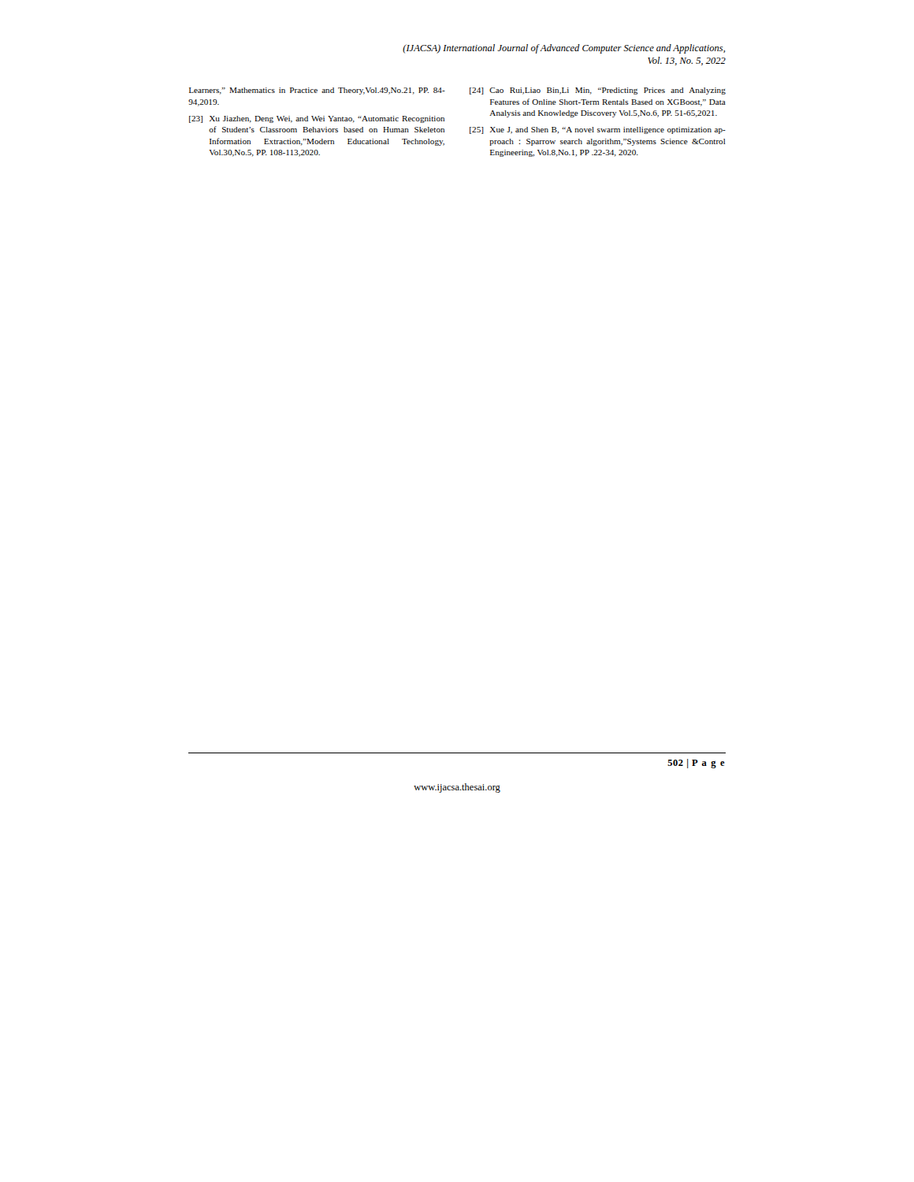(IJACSA) International Journal of Advanced Computer Science and Applications, Vol. 13, No. 5, 2022
Learners,” Mathematics in Practice and Theory,Vol.49,No.21, PP. 84-94,2019.
[23] Xu Jiazhen, Deng Wei, and Wei Yantao, “Automatic Recognition of Student’s Classroom Behaviors based on Human Skeleton Information Extraction,”Modern Educational Technology, Vol.30,No.5, PP. 108-113,2020.
[24] Cao Rui,Liao Bin,Li Min, “Predicting Prices and Analyzing Features of Online Short-Term Rentals Based on XGBoost,” Data Analysis and Knowledge Discovery Vol.5,No.6, PP. 51-65,2021.
[25] Xue J, and Shen B, “A novel swarm intelligence optimization approach：Sparrow search algorithm,”Systems Science &Control Engineering, Vol.8,No.1, PP .22-34, 2020.
502 | P a g e
www.ijacsa.thesai.org